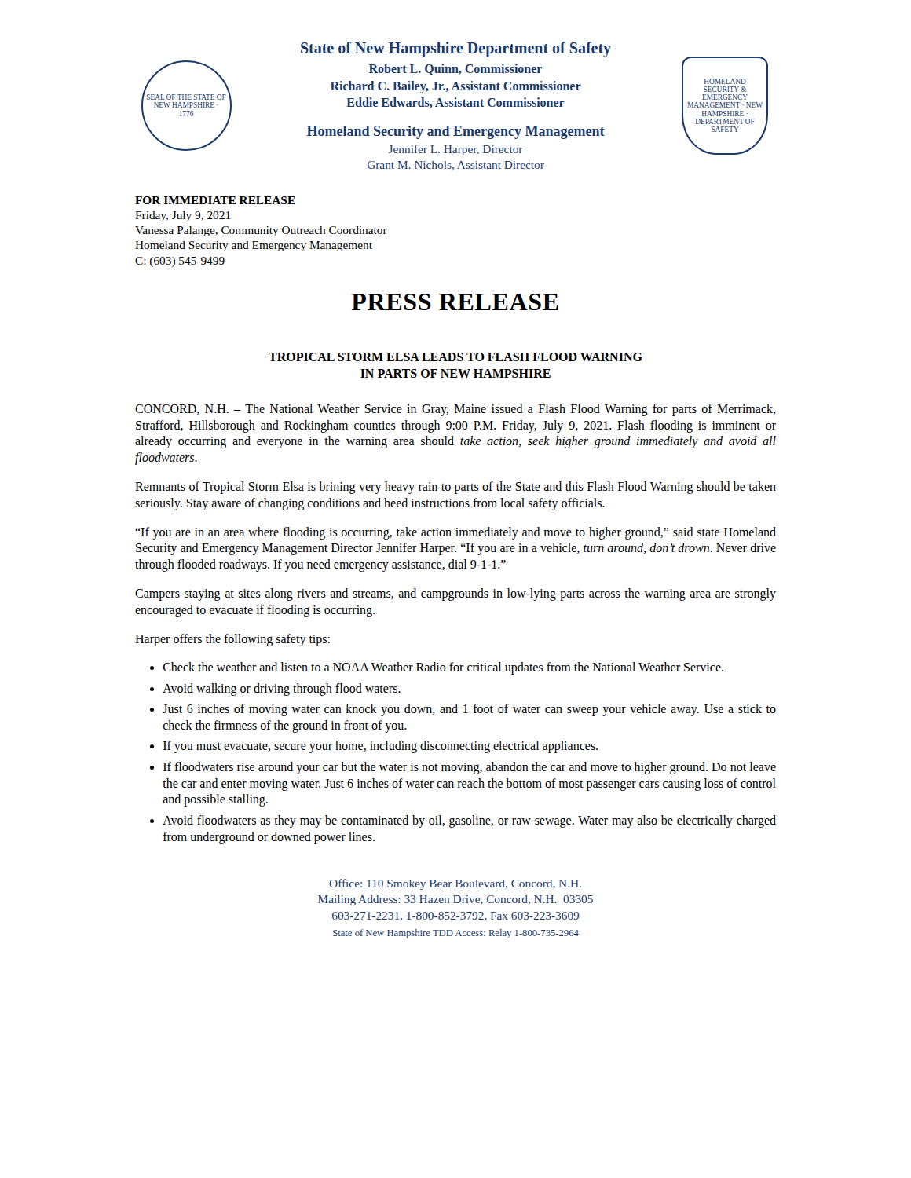SEAL OF THE STATE OF NEW HAMPSHIRE · 1776
State of New Hampshire Department of Safety
Robert L. Quinn, Commissioner
Richard C. Bailey, Jr., Assistant Commissioner
Eddie Edwards, Assistant Commissioner
Homeland Security and Emergency Management
Jennifer L. Harper, Director
Grant M. Nichols, Assistant Director
HOMELAND SECURITY & EMERGENCY MANAGEMENT · NEW HAMPSHIRE · DEPARTMENT OF SAFETY
FOR IMMEDIATE RELEASE
Friday, July 9, 2021
Vanessa Palange, Community Outreach Coordinator
Homeland Security and Emergency Management
C: (603) 545-9499
PRESS RELEASE
TROPICAL STORM ELSA LEADS TO FLASH FLOOD WARNING
IN PARTS OF NEW HAMPSHIRE
CONCORD, N.H. – The National Weather Service in Gray, Maine issued a Flash Flood Warning for parts of Merrimack, Strafford, Hillsborough and Rockingham counties through 9:00 P.M. Friday, July 9, 2021. Flash flooding is imminent or already occurring and everyone in the warning area should take action, seek higher ground immediately and avoid all floodwaters.
Remnants of Tropical Storm Elsa is brining very heavy rain to parts of the State and this Flash Flood Warning should be taken seriously. Stay aware of changing conditions and heed instructions from local safety officials.
“If you are in an area where flooding is occurring, take action immediately and move to higher ground,” said state Homeland Security and Emergency Management Director Jennifer Harper. “If you are in a vehicle, turn around, don’t drown. Never drive through flooded roadways. If you need emergency assistance, dial 9-1-1.”
Campers staying at sites along rivers and streams, and campgrounds in low-lying parts across the warning area are strongly encouraged to evacuate if flooding is occurring.
Harper offers the following safety tips:
Check the weather and listen to a NOAA Weather Radio for critical updates from the National Weather Service.
Avoid walking or driving through flood waters.
Just 6 inches of moving water can knock you down, and 1 foot of water can sweep your vehicle away. Use a stick to check the firmness of the ground in front of you.
If you must evacuate, secure your home, including disconnecting electrical appliances.
If floodwaters rise around your car but the water is not moving, abandon the car and move to higher ground. Do not leave the car and enter moving water. Just 6 inches of water can reach the bottom of most passenger cars causing loss of control and possible stalling.
Avoid floodwaters as they may be contaminated by oil, gasoline, or raw sewage. Water may also be electrically charged from underground or downed power lines.
Office: 110 Smokey Bear Boulevard, Concord, N.H.
Mailing Address: 33 Hazen Drive, Concord, N.H. 03305
603-271-2231, 1-800-852-3792, Fax 603-223-3609
State of New Hampshire TDD Access: Relay 1-800-735-2964